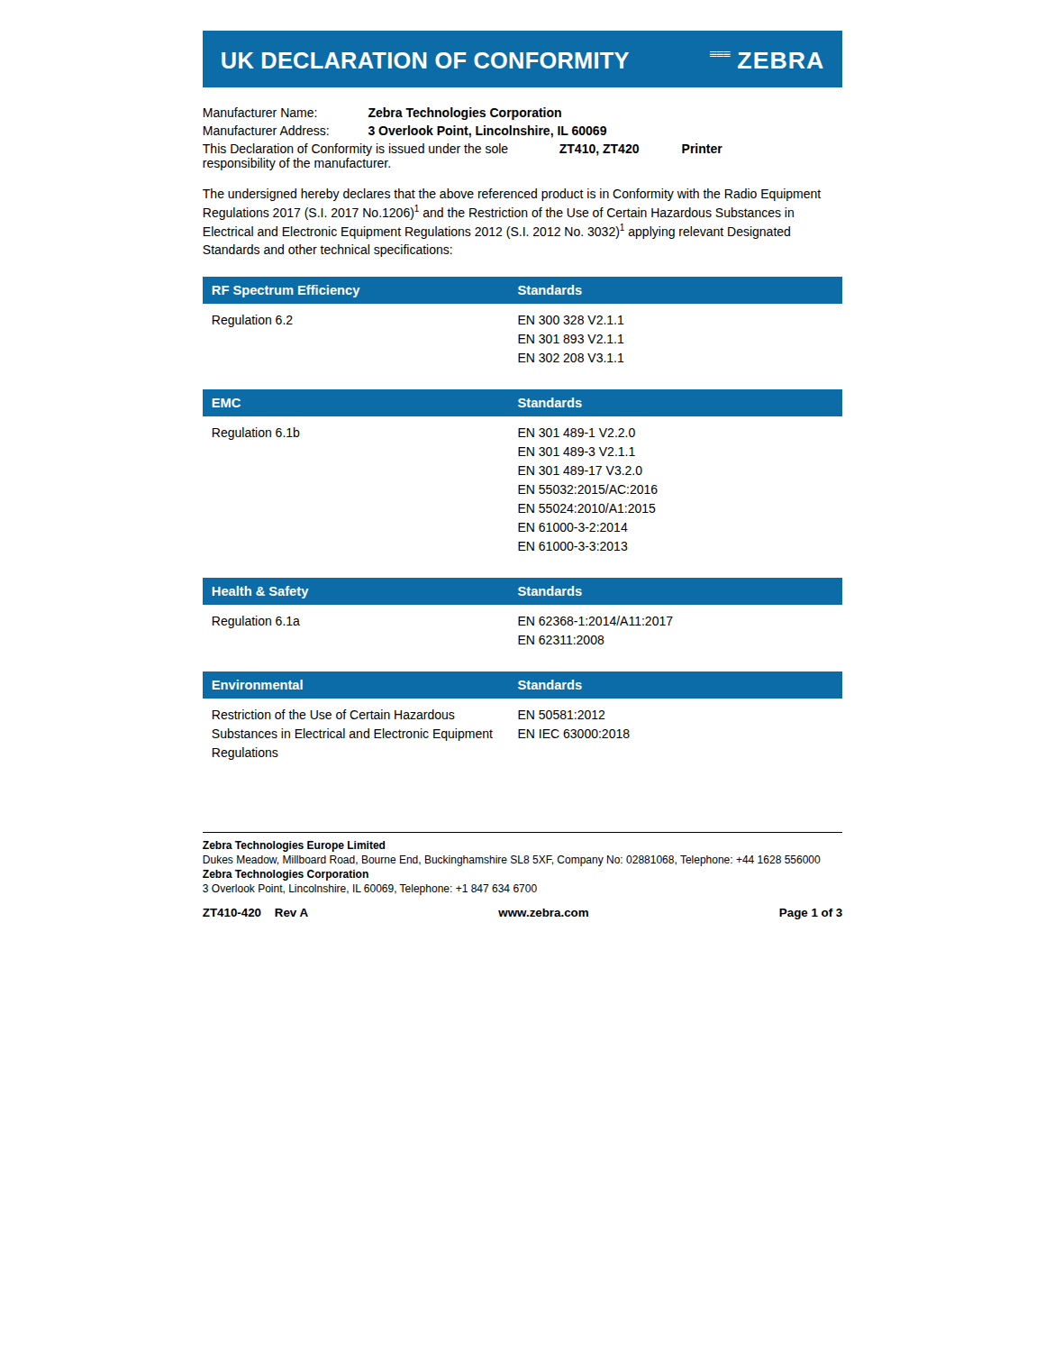UK DECLARATION OF CONFORMITY
≡≡≡ ZEBRA
| Manufacturer Name: | Zebra Technologies Corporation |
| Manufacturer Address: | 3 Overlook Point, Lincolnshire, IL 60069 |
| This Declaration of Conformity is issued under the sole ZT410, ZT420 Printer responsibility of the manufacturer. |
The undersigned hereby declares that the above referenced product is in Conformity with the Radio Equipment Regulations 2017 (S.I. 2017 No.1206)1 and the Restriction of the Use of Certain Hazardous Substances in Electrical and Electronic Equipment Regulations 2012 (S.I. 2012 No. 3032)1 applying relevant Designated Standards and other technical specifications:
| RF Spectrum Efficiency | Standards |
| --- | --- |
| Regulation 6.2 | EN 300 328 V2.1.1 EN 301 893 V2.1.1 EN 302 208 V3.1.1 |
| EMC | Standards |
| --- | --- |
| Regulation 6.1b | EN 301 489-1 V2.2.0 EN 301 489-3 V2.1.1 EN 301 489-17 V3.2.0 EN 55032:2015/AC:2016 EN 55024:2010/A1:2015 EN 61000-3-2:2014 EN 61000-3-3:2013 |
| Health & Safety | Standards |
| --- | --- |
| Regulation 6.1a | EN 62368-1:2014/A11:2017 EN 62311:2008 |
| Environmental | Standards |
| --- | --- |
| Restriction of the Use of Certain Hazardous Substances in Electrical and Electronic Equipment Regulations | EN 50581:2012 EN IEC 63000:2018 |
Zebra Technologies Europe Limited
Dukes Meadow, Millboard Road, Bourne End, Buckinghamshire SL8 5XF, Company No: 02881068, Telephone: +44 1628 556000
Zebra Technologies Corporation
3 Overlook Point, Lincolnshire, IL 60069, Telephone: +1 847 634 6700
ZT410-420 Rev A www.zebra.com Page 1 of 3